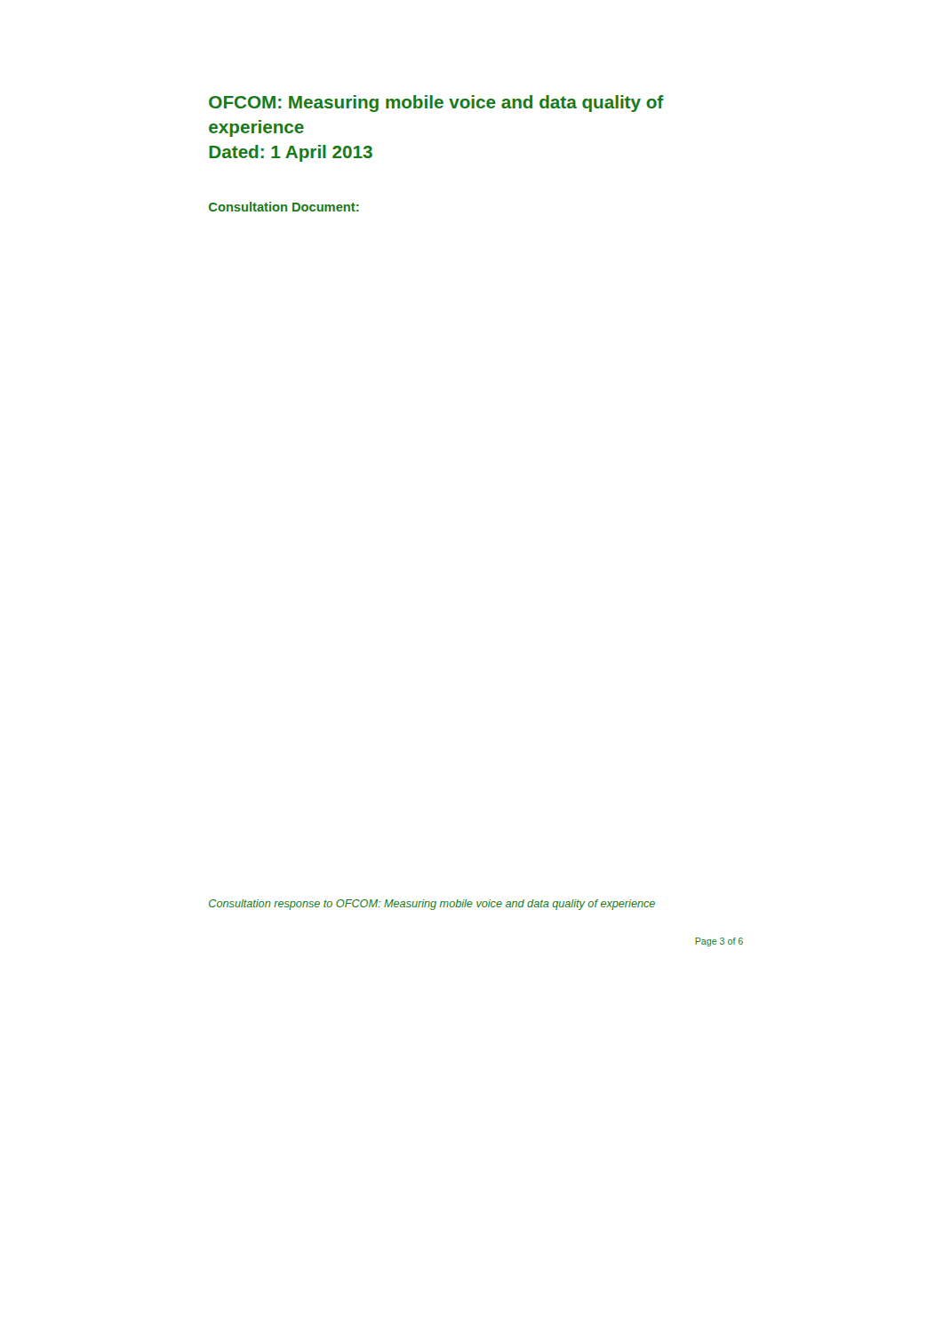OFCOM: Measuring mobile voice and data quality of experience
Dated: 1 April 2013
Consultation Document:
Consultation response to OFCOM: Measuring mobile voice and data quality of experience
Page 3 of 6